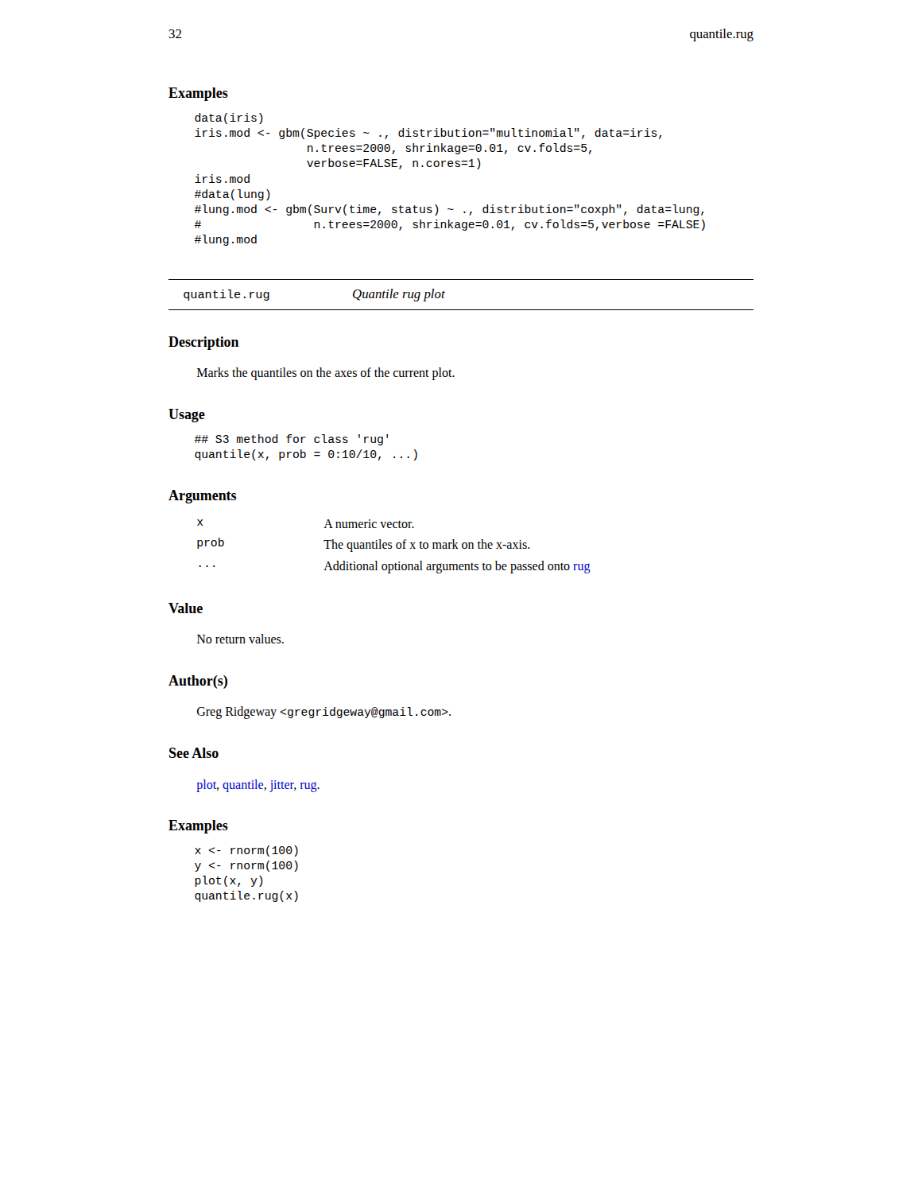32 quantile.rug
Examples
data(iris)
iris.mod <- gbm(Species ~ ., distribution="multinomial", data=iris,
                n.trees=2000, shrinkage=0.01, cv.folds=5,
                verbose=FALSE, n.cores=1)
iris.mod
#data(lung)
#lung.mod <- gbm(Surv(time, status) ~ ., distribution="coxph", data=lung,
#                n.trees=2000, shrinkage=0.01, cv.folds=5,verbose =FALSE)
#lung.mod
quantile.rug Quantile rug plot
Description
Marks the quantiles on the axes of the current plot.
Usage
## S3 method for class 'rug'
quantile(x, prob = 0:10/10, ...)
Arguments
x
A numeric vector.
prob
The quantiles of x to mark on the x-axis.
...
Additional optional arguments to be passed onto rug
Value
No return values.
Author(s)
Greg Ridgeway <gregridgeway@gmail.com>.
See Also
plot, quantile, jitter, rug.
Examples
x <- rnorm(100)
y <- rnorm(100)
plot(x, y)
quantile.rug(x)